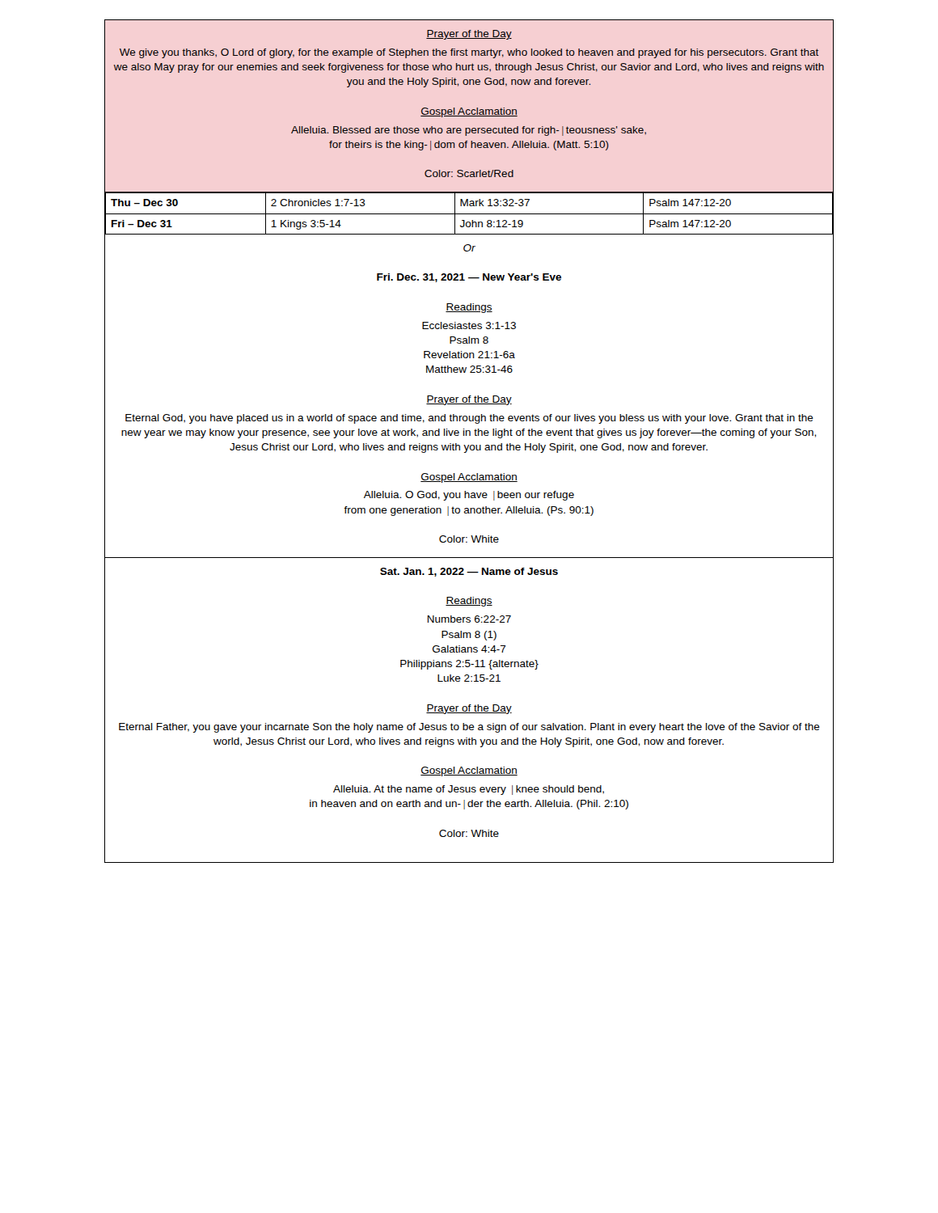Prayer of the Day
We give you thanks, O Lord of glory, for the example of Stephen the first martyr, who looked to heaven and prayed for his persecutors. Grant that we also May pray for our enemies and seek forgiveness for those who hurt us, through Jesus Christ, our Savior and Lord, who lives and reigns with you and the Holy Spirit, one God, now and forever.
Gospel Acclamation
Alleluia. Blessed are those who are persecuted for righ- | teousness' sake,
for theirs is the king- | dom of heaven. Alleluia. (Matt. 5:10)
Color: Scarlet/Red
| Thu – Dec 30 | 2 Chronicles 1:7-13 | Mark 13:32-37 | Psalm 147:12-20 |
| Fri – Dec 31 | 1 Kings 3:5-14 | John 8:12-19 | Psalm 147:12-20 |
Or
Fri. Dec. 31, 2021 — New Year's Eve
Readings
Ecclesiastes 3:1-13
Psalm 8
Revelation 21:1-6a
Matthew 25:31-46
Prayer of the Day
Eternal God, you have placed us in a world of space and time, and through the events of our lives you bless us with your love. Grant that in the new year we may know your presence, see your love at work, and live in the light of the event that gives us joy forever—the coming of your Son, Jesus Christ our Lord, who lives and reigns with you and the Holy Spirit, one God, now and forever.
Gospel Acclamation
Alleluia. O God, you have  | been our refuge
from one generation  | to another. Alleluia. (Ps. 90:1)
Color: White
Sat. Jan. 1, 2022 — Name of Jesus
Readings
Numbers 6:22-27
Psalm 8 (1)
Galatians 4:4-7
Philippians 2:5-11 {alternate}
Luke 2:15-21
Prayer of the Day
Eternal Father, you gave your incarnate Son the holy name of Jesus to be a sign of our salvation. Plant in every heart the love of the Savior of the world, Jesus Christ our Lord, who lives and reigns with you and the Holy Spirit, one God, now and forever.
Gospel Acclamation
Alleluia. At the name of Jesus every  | knee should bend,
in heaven and on earth and un- | der the earth. Alleluia. (Phil. 2:10)
Color: White